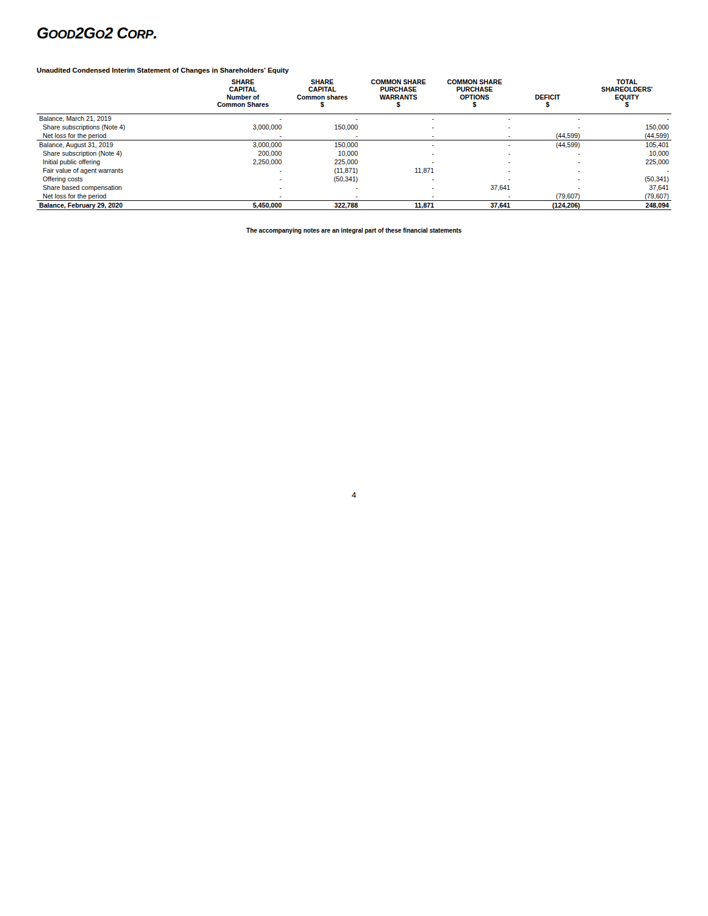GOOD2GO2 CORP.
Unaudited Condensed Interim Statement of Changes in Shareholders' Equity
| | SHARE CAPITAL Number of Common Shares | SHARE CAPITAL Common shares $ | COMMON SHARE PURCHASE WARRANTS $ | COMMON SHARE PURCHASE OPTIONS $ | DEFICIT $ | TOTAL SHAREOLDERS' EQUITY $ |
| --- | --- | --- | --- | --- | --- | --- |
| Balance, March 21, 2019 | - | - | - | - | - | - |
| Share subscriptions (Note 4) | 3,000,000 | 150,000 | - | - | - | 150,000 |
| Net loss for the period | - | - | - | - | (44,599) | (44,599) |
| Balance, August 31, 2019 | 3,000,000 | 150,000 | - | - | (44,599) | 105,401 |
| Share subscription (Note 4) | 200,000 | 10,000 | - | - | - | 10,000 |
| Initial public offering | 2,250,000 | 225,000 | - | - | - | 225,000 |
| Fair value of agent warrants | - | (11,871) | 11,871 | - | - | - |
| Offering costs | - | (50,341) | - | - | - | (50,341) |
| Share based compensation | - | - | - | 37,641 | - | 37,641 |
| Net loss for the period | - | - | - | - | (79,607) | (79,607) |
| Balance, February 29, 2020 | 5,450,000 | 322,788 | 11,871 | 37,641 | (124,206) | 248,094 |
The accompanying notes are an integral part of these financial statements
4